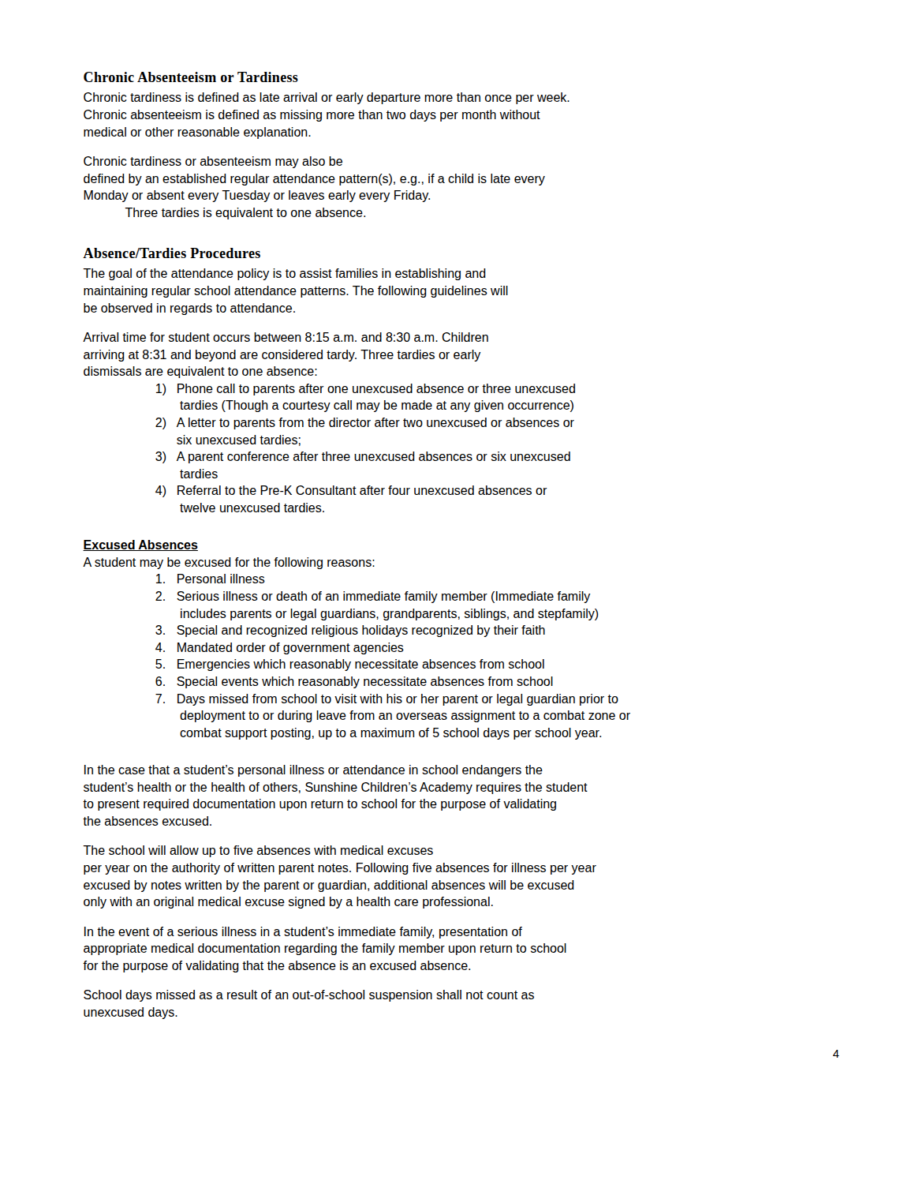Chronic Absenteeism or Tardiness
Chronic tardiness is defined as late arrival or early departure more than once per week.
Chronic absenteeism is defined as missing more than two days per month without
medical or other reasonable explanation.
Chronic tardiness or absenteeism may also be
defined by an established regular attendance pattern(s), e.g., if a child is late every
Monday or absent every Tuesday or leaves early every Friday.
Three tardies is equivalent to one absence.
Absence/Tardies Procedures
The goal of the attendance policy is to assist families in establishing and
maintaining regular school attendance patterns. The following guidelines will
be observed in regards to attendance.
Arrival time for student occurs between 8:15 a.m. and 8:30 a.m. Children
arriving at 8:31 and beyond are considered tardy. Three tardies or early
dismissals are equivalent to one absence:
1) Phone call to parents after one unexcused absence or three unexcused
tardies (Though a courtesy call may be made at any given occurrence)
2) A letter to parents from the director after two unexcused or absences or
six unexcused tardies;
3) A parent conference after three unexcused absences or six unexcused
tardies
4) Referral to the Pre-K Consultant after four unexcused absences or
twelve unexcused tardies.
Excused Absences
A student may be excused for the following reasons:
1. Personal illness
2. Serious illness or death of an immediate family member (Immediate family
includes parents or legal guardians, grandparents, siblings, and stepfamily)
3. Special and recognized religious holidays recognized by their faith
4. Mandated order of government agencies
5. Emergencies which reasonably necessitate absences from school
6. Special events which reasonably necessitate absences from school
7. Days missed from school to visit with his or her parent or legal guardian prior to
deployment to or during leave from an overseas assignment to a combat zone or
combat support posting, up to a maximum of 5 school days per school year.
In the case that a student’s personal illness or attendance in school endangers the
student’s health or the health of others, Sunshine Children’s Academy requires the student
to present required documentation upon return to school for the purpose of validating
the absences excused.
The school will allow up to five absences with medical excuses
per year on the authority of written parent notes. Following five absences for illness per year
excused by notes written by the parent or guardian, additional absences will be excused
only with an original medical excuse signed by a health care professional.
In the event of a serious illness in a student’s immediate family, presentation of
appropriate medical documentation regarding the family member upon return to school
for the purpose of validating that the absence is an excused absence.
School days missed as a result of an out-of-school suspension shall not count as
unexcused days.
4